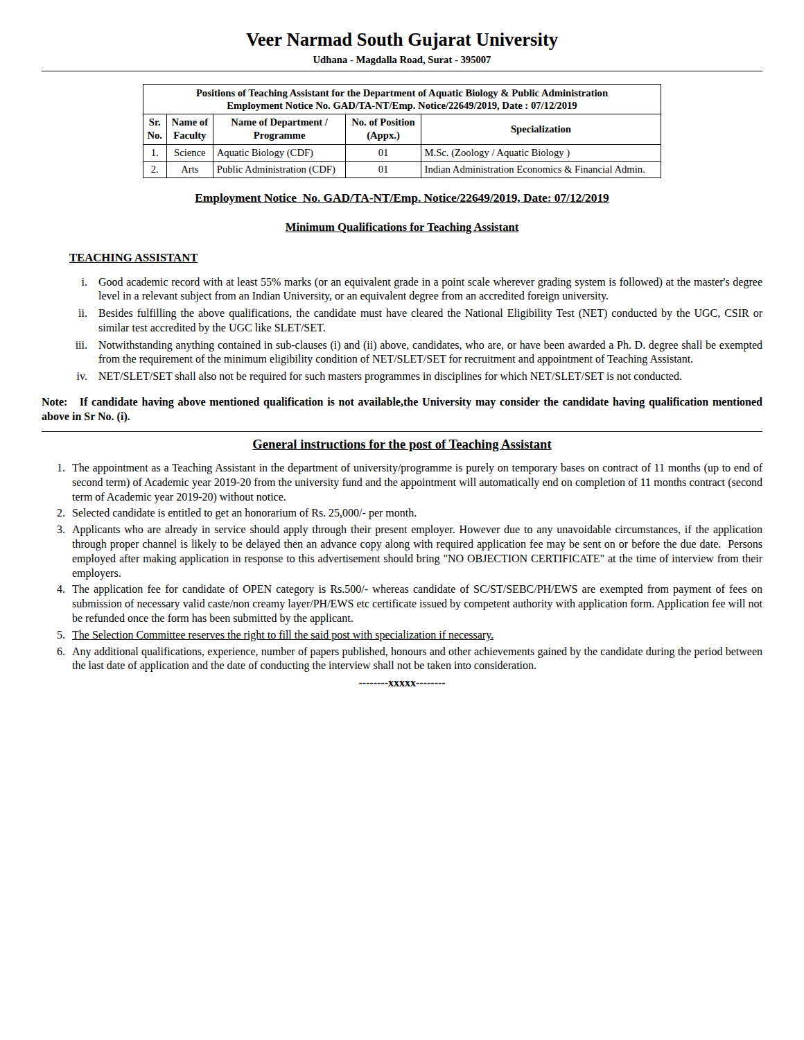Veer Narmad South Gujarat University
Udhana - Magdalla Road, Surat - 395007
| Positions of Teaching Assistant for the Department of Aquatic Biology & Public Administration Employment Notice No. GAD/TA-NT/Emp. Notice/22649/2019, Date : 07/12/2019 |
| Sr. No. | Name of Faculty | Name of Department / Programme | No. of Position (Appx.) | Specialization |
| 1. | Science | Aquatic Biology (CDF) | 01 | M.Sc. (Zoology / Aquatic Biology ) |
| 2. | Arts | Public Administration (CDF) | 01 | Indian Administration Economics & Financial Admin. |
Employment Notice No. GAD/TA-NT/Emp. Notice/22649/2019, Date: 07/12/2019
Minimum Qualifications for Teaching Assistant
TEACHING ASSISTANT
Good academic record with at least 55% marks (or an equivalent grade in a point scale wherever grading system is followed) at the master's degree level in a relevant subject from an Indian University, or an equivalent degree from an accredited foreign university.
Besides fulfilling the above qualifications, the candidate must have cleared the National Eligibility Test (NET) conducted by the UGC, CSIR or similar test accredited by the UGC like SLET/SET.
Notwithstanding anything contained in sub-clauses (i) and (ii) above, candidates, who are, or have been awarded a Ph. D. degree shall be exempted from the requirement of the minimum eligibility condition of NET/SLET/SET for recruitment and appointment of Teaching Assistant.
NET/SLET/SET shall also not be required for such masters programmes in disciplines for which NET/SLET/SET is not conducted.
Note: If candidate having above mentioned qualification is not available,the University may consider the candidate having qualification mentioned above in Sr No. (i).
General instructions for the post of Teaching Assistant
The appointment as a Teaching Assistant in the department of university/programme is purely on temporary bases on contract of 11 months (up to end of second term) of Academic year 2019-20 from the university fund and the appointment will automatically end on completion of 11 months contract (second term of Academic year 2019-20) without notice.
Selected candidate is entitled to get an honorarium of Rs. 25,000/- per month.
Applicants who are already in service should apply through their present employer. However due to any unavoidable circumstances, if the application through proper channel is likely to be delayed then an advance copy along with required application fee may be sent on or before the due date. Persons employed after making application in response to this advertisement should bring "NO OBJECTION CERTIFICATE" at the time of interview from their employers.
The application fee for candidate of OPEN category is Rs.500/- whereas candidate of SC/ST/SEBC/PH/EWS are exempted from payment of fees on submission of necessary valid caste/non creamy layer/PH/EWS etc certificate issued by competent authority with application form. Application fee will not be refunded once the form has been submitted by the applicant.
The Selection Committee reserves the right to fill the said post with specialization if necessary.
Any additional qualifications, experience, number of papers published, honours and other achievements gained by the candidate during the period between the last date of application and the date of conducting the interview shall not be taken into consideration.
--------xxxxx--------